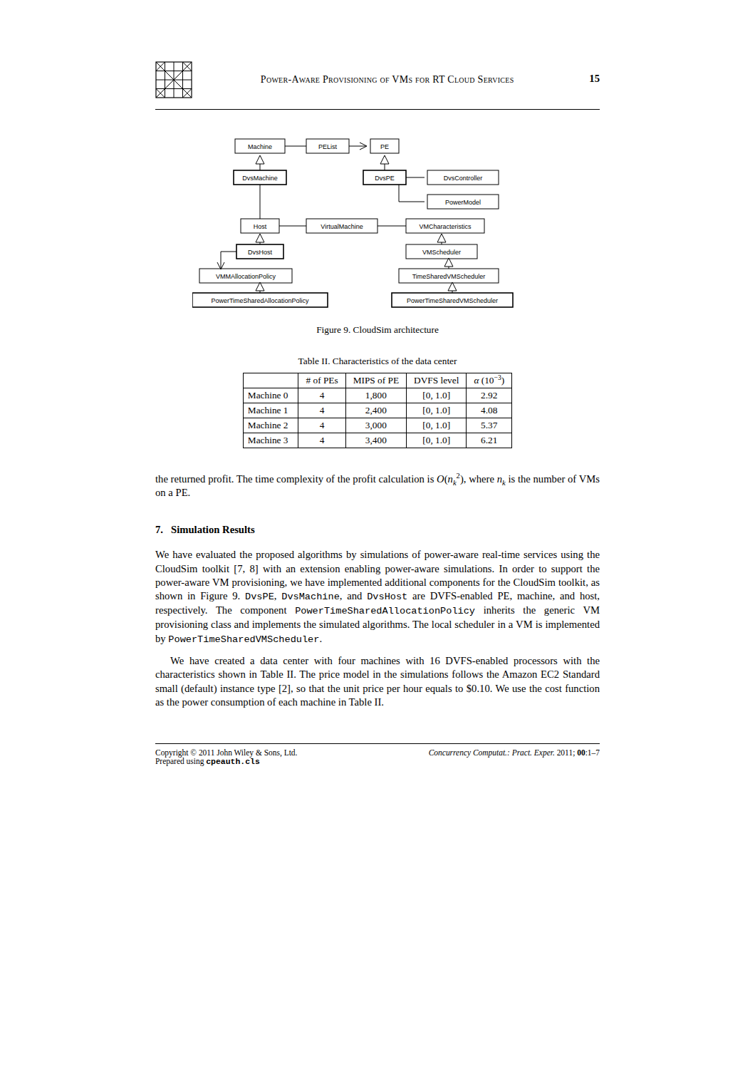Power-Aware Provisioning of VMs for RT Cloud Services
15
Machine PEList PE DvsMachine DvsPE DvsController PowerModel Host VirtualMachine VMCharacteristics DvsHost VMScheduler VMMAllocationPolicy TimeSharedVMScheduler PowerTimeSharedAllocationPolicy PowerTimeSharedVMScheduler
Figure 9. CloudSim architecture
Table II. Characteristics of the data center
| | # of PEs | MIPS of PE | DVFS level | α (10 −3 ) |
| --- | --- | --- | --- | --- |
| Machine 0 | 4 | 1,800 | [0, 1.0] | 2.92 |
| Machine 1 | 4 | 2,400 | [0, 1.0] | 4.08 |
| Machine 2 | 4 | 3,000 | [0, 1.0] | 5.37 |
| Machine 3 | 4 | 3,400 | [0, 1.0] | 6.21 |
the returned profit. The time complexity of the profit calculation is O(nk2), where nk is the number of VMs on a PE.
7. Simulation Results
We have evaluated the proposed algorithms by simulations of power-aware real-time services using the CloudSim toolkit [7, 8] with an extension enabling power-aware simulations. In order to support the power-aware VM provisioning, we have implemented additional components for the CloudSim toolkit, as shown in Figure 9. DvsPE, DvsMachine, and DvsHost are DVFS-enabled PE, machine, and host, respectively. The component PowerTimeSharedAllocationPolicy inherits the generic VM provisioning class and implements the simulated algorithms. The local scheduler in a VM is implemented by PowerTimeSharedVMScheduler.
We have created a data center with four machines with 16 DVFS-enabled processors with the characteristics shown in Table II. The price model in the simulations follows the Amazon EC2 Standard small (default) instance type [2], so that the unit price per hour equals to $0.10. We use the cost function as the power consumption of each machine in Table II.
Copyright © 2011 John Wiley & Sons, Ltd.
Prepared using cpeauth.cls
Concurrency Computat.: Pract. Exper. 2011; 00:1–7